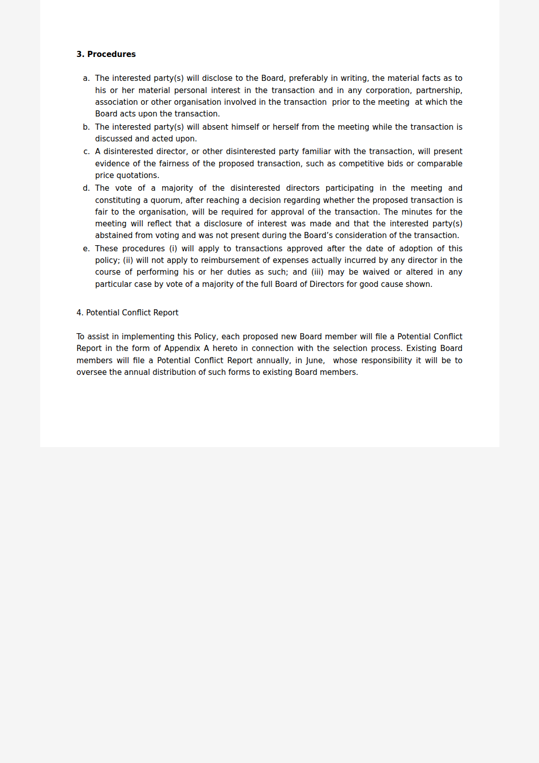3. Procedures
The interested party(s) will disclose to the Board, preferably in writing, the material facts as to his or her material personal interest in the transaction and in any corporation, partnership, association or other organisation involved in the transaction prior to the meeting at which the Board acts upon the transaction.
The interested party(s) will absent himself or herself from the meeting while the transaction is discussed and acted upon.
A disinterested director, or other disinterested party familiar with the transaction, will present evidence of the fairness of the proposed transaction, such as competitive bids or comparable price quotations.
The vote of a majority of the disinterested directors participating in the meeting and constituting a quorum, after reaching a decision regarding whether the proposed transaction is fair to the organisation, will be required for approval of the transaction. The minutes for the meeting will reflect that a disclosure of interest was made and that the interested party(s) abstained from voting and was not present during the Board’s consideration of the transaction.
These procedures (i) will apply to transactions approved after the date of adoption of this policy; (ii) will not apply to reimbursement of expenses actually incurred by any director in the course of performing his or her duties as such; and (iii) may be waived or altered in any particular case by vote of a majority of the full Board of Directors for good cause shown.
4. Potential Conflict Report
To assist in implementing this Policy, each proposed new Board member will file a Potential Conflict Report in the form of Appendix A hereto in connection with the selection process. Existing Board members will file a Potential Conflict Report annually, in June, whose responsibility it will be to oversee the annual distribution of such forms to existing Board members.